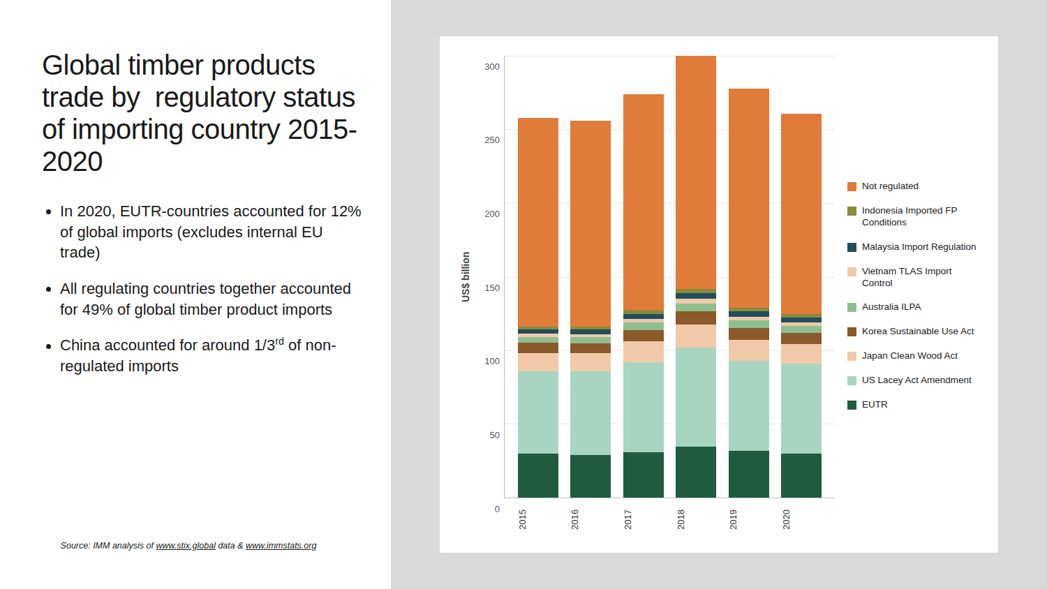Global timber products trade by regulatory status of importing country 2015-2020
In 2020, EUTR-countries accounted for 12% of global imports (excludes internal EU trade)
All regulating countries together accounted for 49% of global timber product imports
China accounted for around 1/3rd of non-regulated imports
Source: IMM analysis of www.stix.global data & www.immstats.org
US$ billion
300 250 200 150 100 50 0
2015 2016 2017 2018 2019 2020
Not regulated
Indonesia Imported FP Conditions
Malaysia Import Regulation
Vietnam TLAS Import Control
Australia ILPA
Korea Sustainable Use Act
Japan Clean Wood Act
US Lacey Act Amendment
EUTR